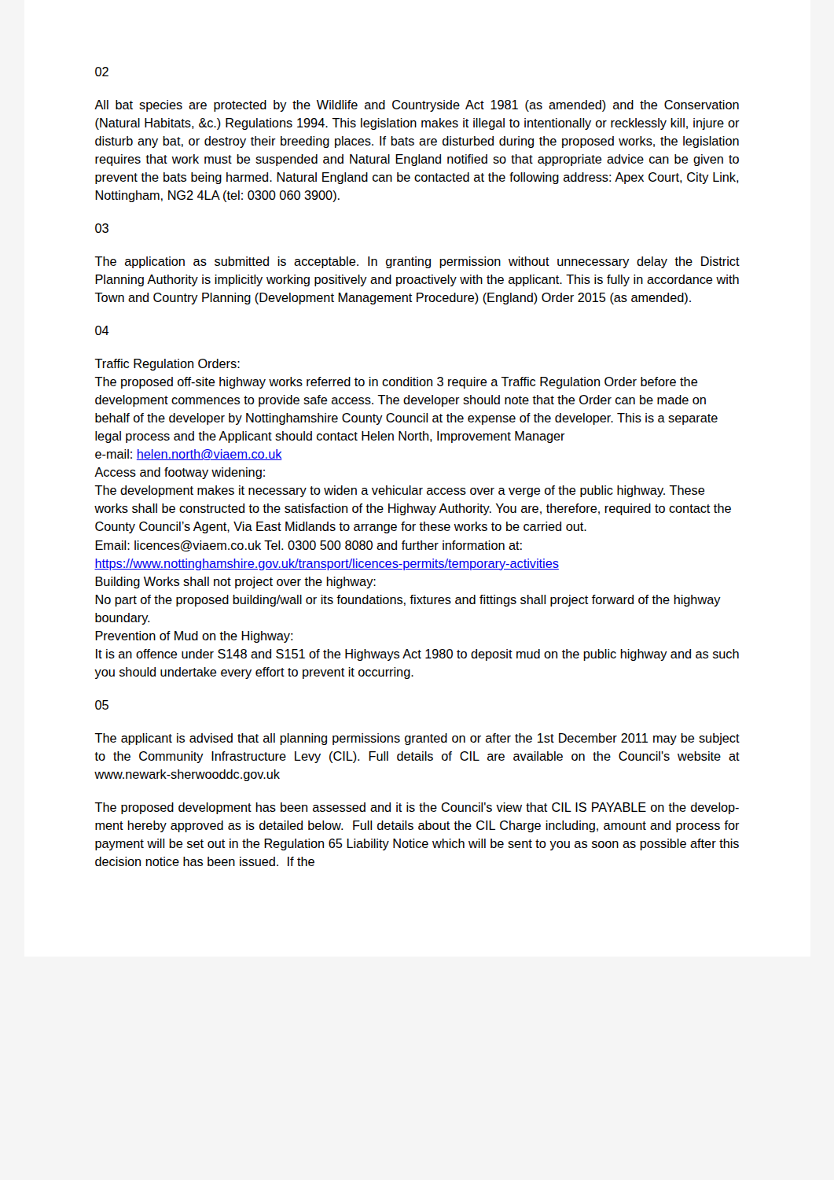02
All bat species are protected by the Wildlife and Countryside Act 1981 (as amended) and the Conservation (Natural Habitats, &c.) Regulations 1994. This legislation makes it illegal to intentionally or recklessly kill, injure or disturb any bat, or destroy their breeding places. If bats are disturbed during the proposed works, the legislation requires that work must be suspended and Natural England notified so that appropriate advice can be given to prevent the bats being harmed. Natural England can be contacted at the following address: Apex Court, City Link, Nottingham, NG2 4LA (tel: 0300 060 3900).
03
The application as submitted is acceptable. In granting permission without unnecessary delay the District Planning Authority is implicitly working positively and proactively with the applicant. This is fully in accordance with Town and Country Planning (Development Management Procedure) (England) Order 2015 (as amended).
04
Traffic Regulation Orders:
The proposed off-site highway works referred to in condition 3 require a Traffic Regulation Order before the development commences to provide safe access. The developer should note that the Order can be made on behalf of the developer by Nottinghamshire County Council at the expense of the developer. This is a separate legal process and the Applicant should contact Helen North, Improvement Manager
e-mail: helen.north@viaem.co.uk
Access and footway widening:
The development makes it necessary to widen a vehicular access over a verge of the public highway. These works shall be constructed to the satisfaction of the Highway Authority. You are, therefore, required to contact the County Council’s Agent, Via East Midlands to arrange for these works to be carried out.
Email: licences@viaem.co.uk Tel. 0300 500 8080 and further information at:
https://www.nottinghamshire.gov.uk/transport/licences-permits/temporary-activities
Building Works shall not project over the highway:
No part of the proposed building/wall or its foundations, fixtures and fittings shall project forward of the highway boundary.
Prevention of Mud on the Highway:
It is an offence under S148 and S151 of the Highways Act 1980 to deposit mud on the public highway and as such you should undertake every effort to prevent it occurring.
05
The applicant is advised that all planning permissions granted on or after the 1st December 2011 may be subject to the Community Infrastructure Levy (CIL). Full details of CIL are available on the Council's website at www.newark-sherwooddc.gov.uk
The proposed development has been assessed and it is the Council's view that CIL IS PAYABLE on the development hereby approved as is detailed below. Full details about the CIL Charge including, amount and process for payment will be set out in the Regulation 65 Liability Notice which will be sent to you as soon as possible after this decision notice has been issued. If the